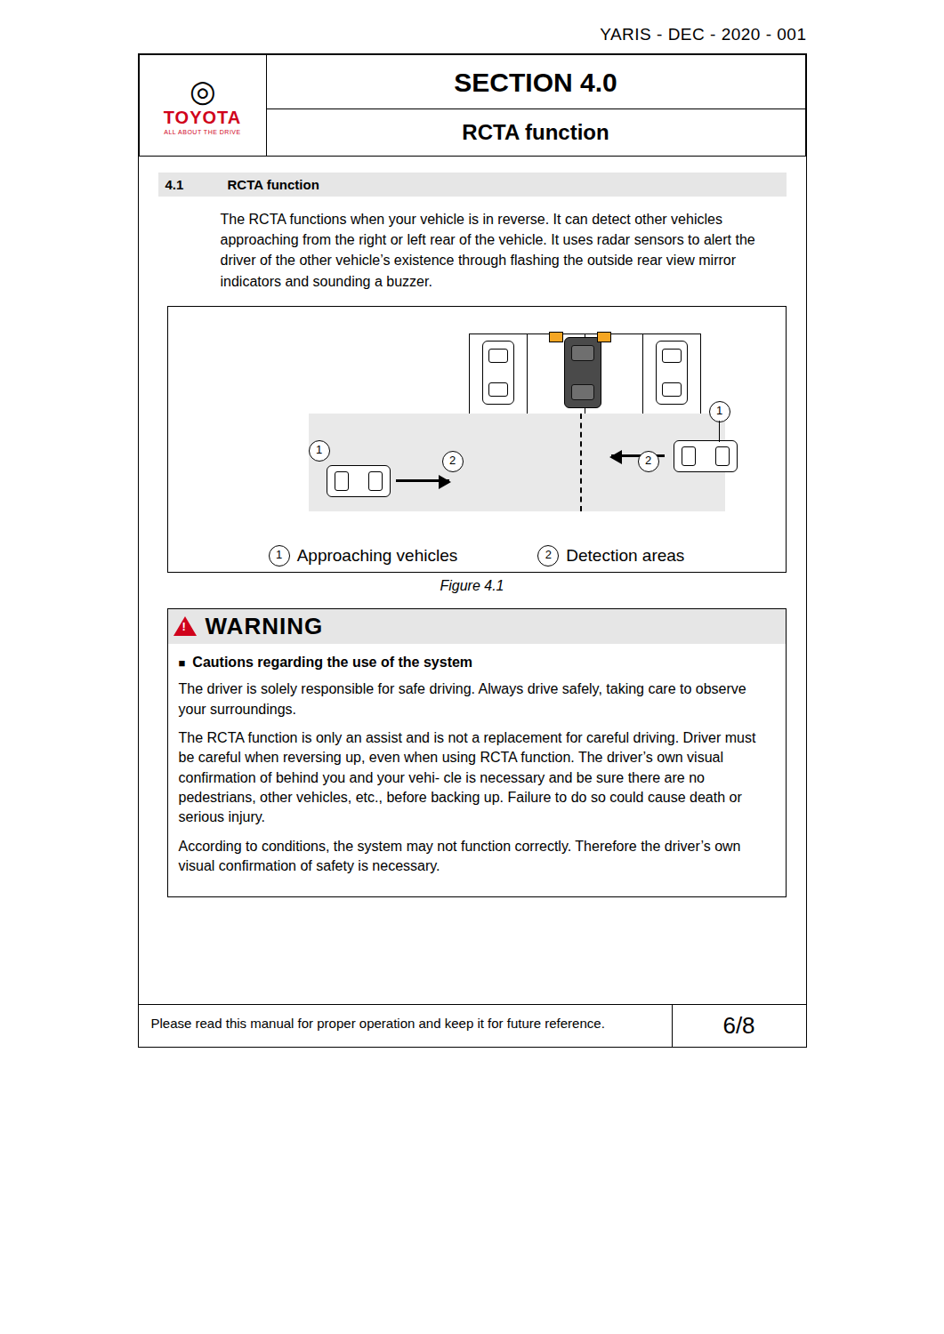YARIS - DEC - 2020 - 001
| ◎ TOYOTA ALL ABOUT THE DRIVE | SECTION 4.0 RCTA function |
4.1 RCTA function
The RCTA functions when your vehicle is in reverse. It can detect other vehicles approaching from the right or left rear of the vehicle. It uses radar sensors to alert the driver of the other vehicle’s existence through flashing the outside rear view mirror indicators and sounding a buzzer.
1
1
2
2
1 Approaching vehicles
2 Detection areas
Figure 4.1
!
WARNING
Cautions regarding the use of the system
The driver is solely responsible for safe driving. Always drive safely, taking care to observe your surroundings.
The RCTA function is only an assist and is not a replacement for careful driving. Driver must be careful when reversing up, even when using RCTA function. The driver’s own visual confirmation of behind you and your vehi- cle is necessary and be sure there are no pedestrians, other vehicles, etc., before backing up. Failure to do so could cause death or serious injury.
According to conditions, the system may not function correctly. Therefore the driver’s own visual confirmation of safety is necessary.
Please read this manual for proper operation and keep it for future reference.
6/8